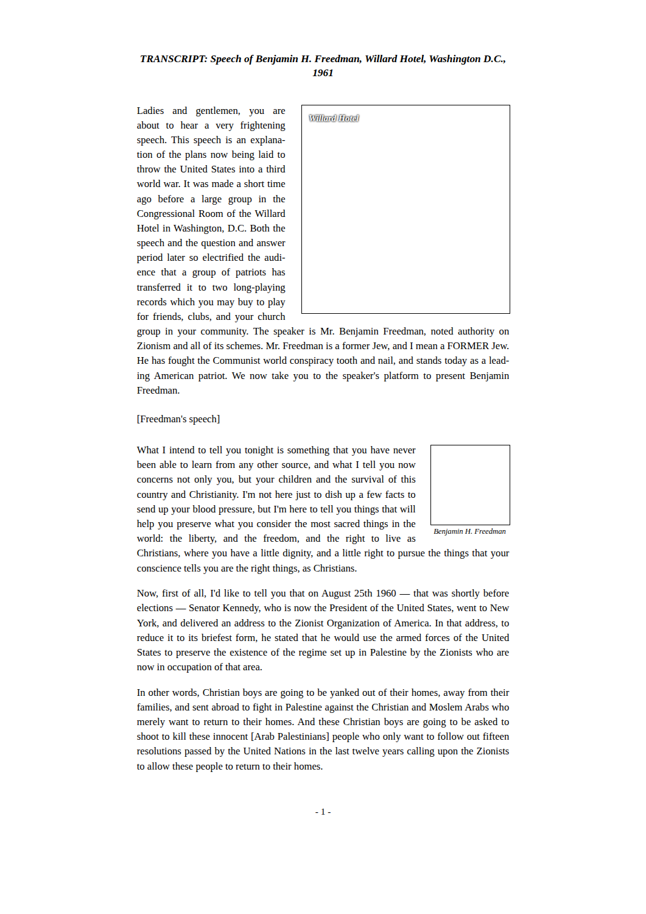TRANSCRIPT: Speech of Benjamin H. Freedman, Willard Hotel, Washington D.C., 1961
Willard Hotel
Ladies and gentlemen, you are about to hear a very frightening speech. This speech is an explanation of the plans now being laid to throw the United States into a third world war. It was made a short time ago before a large group in the Congressional Room of the Willard Hotel in Washington, D.C. Both the speech and the question and answer period later so electrified the audience that a group of patriots has transferred it to two long-playing records which you may buy to play for friends, clubs, and your church group in your community. The speaker is Mr. Benjamin Freedman, noted authority on Zionism and all of its schemes. Mr. Freedman is a former Jew, and I mean a FORMER Jew. He has fought the Communist world conspiracy tooth and nail, and stands today as a leading American patriot. We now take you to the speaker's platform to present Benjamin Freedman.
[Freedman's speech]
Benjamin H. Freedman
What I intend to tell you tonight is something that you have never been able to learn from any other source, and what I tell you now concerns not only you, but your children and the survival of this country and Christianity. I'm not here just to dish up a few facts to send up your blood pressure, but I'm here to tell you things that will help you preserve what you consider the most sacred things in the world: the liberty, and the freedom, and the right to live as Christians, where you have a little dignity, and a little right to pursue the things that your conscience tells you are the right things, as Christians.
Now, first of all, I'd like to tell you that on August 25th 1960 — that was shortly before elections — Senator Kennedy, who is now the President of the United States, went to New York, and delivered an address to the Zionist Organization of America. In that address, to reduce it to its briefest form, he stated that he would use the armed forces of the United States to preserve the existence of the regime set up in Palestine by the Zionists who are now in occupation of that area.
In other words, Christian boys are going to be yanked out of their homes, away from their families, and sent abroad to fight in Palestine against the Christian and Moslem Arabs who merely want to return to their homes. And these Christian boys are going to be asked to shoot to kill these innocent [Arab Palestinians] people who only want to follow out fifteen resolutions passed by the United Nations in the last twelve years calling upon the Zionists to allow these people to return to their homes.
- 1 -